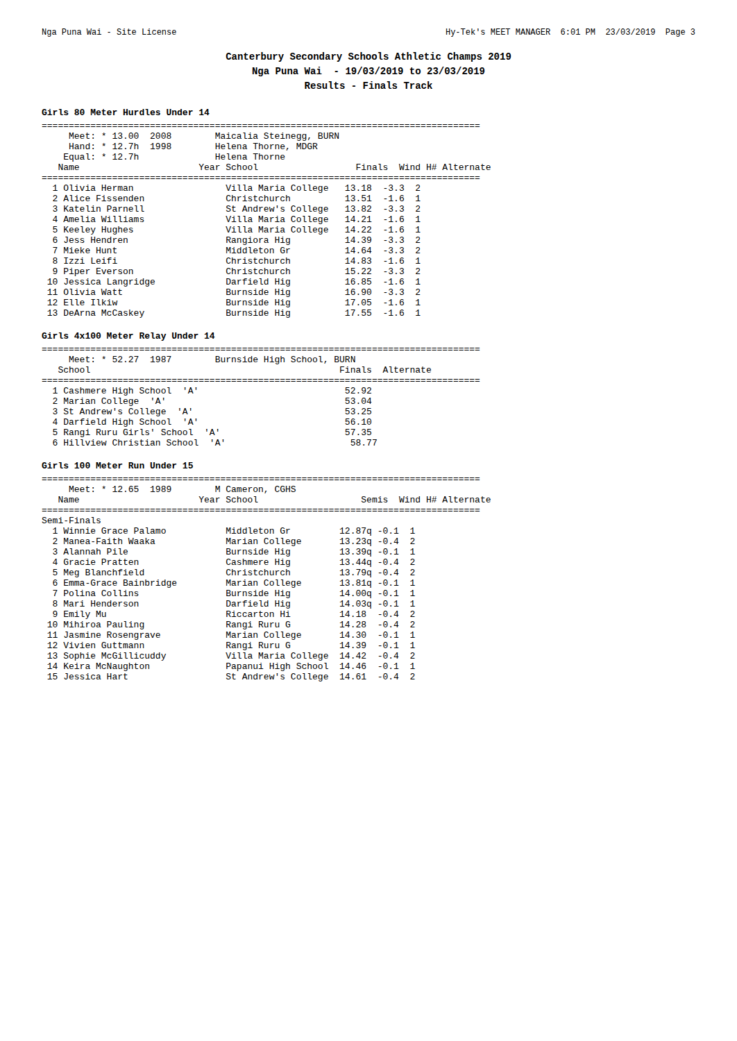Nga Puna Wai - Site License Hy-Tek's MEET MANAGER 6:01 PM 23/03/2019 Page 3
Canterbury Secondary Schools Athletic Champs 2019
Nga Puna Wai - 19/03/2019 to 23/03/2019
Results - Finals Track
Girls 80 Meter Hurdles Under 14
=================================================================================
     Meet: * 13.00  2008        Maicalia Steinegg, BURN
     Hand: * 12.7h  1998        Helena Thorne, MDGR
    Equal: * 12.7h              Helena Thorne
   Name                      Year School                  Finals  Wind H# Alternate
=================================================================================
  1 Olivia Herman                 Villa Maria College   13.18  -3.3  2
  2 Alice Fissenden               Christchurch          13.51  -1.6  1
  3 Katelin Parnell               St Andrew's College   13.82  -3.3  2
  4 Amelia Williams               Villa Maria College   14.21  -1.6  1
  5 Keeley Hughes                 Villa Maria College   14.22  -1.6  1
  6 Jess Hendren                  Rangiora Hig          14.39  -3.3  2
  7 Mieke Hunt                    Middleton Gr          14.64  -3.3  2
  8 Izzi Leifi                    Christchurch          14.83  -1.6  1
  9 Piper Everson                 Christchurch          15.22  -3.3  2
 10 Jessica Langridge             Darfield Hig          16.85  -1.6  1
 11 Olivia Watt                   Burnside Hig          16.90  -3.3  2
 12 Elle Ilkiw                    Burnside Hig          17.05  -1.6  1
 13 DeArna McCaskey               Burnside Hig          17.55  -1.6  1
Girls 4x100 Meter Relay Under 14
=================================================================================
     Meet: * 52.27  1987        Burnside High School, BURN
   School                                              Finals  Alternate
=================================================================================
  1 Cashmere High School  'A'                           52.92
  2 Marian College  'A'                                 53.04
  3 St Andrew's College  'A'                            53.25
  4 Darfield High School  'A'                           56.10
  5 Rangi Ruru Girls' School  'A'                       57.35
  6 Hillview Christian School  'A'                       58.77
Girls 100 Meter Run Under 15
=================================================================================
     Meet: * 12.65  1989        M Cameron, CGHS
   Name                      Year School                   Semis  Wind H# Alternate
=================================================================================
Semi-Finals
  1 Winnie Grace Palamo           Middleton Gr         12.87q -0.1  1
  2 Manea-Faith Waaka             Marian College       13.23q -0.4  2
  3 Alannah Pile                  Burnside Hig         13.39q -0.1  1
  4 Gracie Pratten                Cashmere Hig         13.44q -0.4  2
  5 Meg Blanchfield               Christchurch         13.79q -0.4  2
  6 Emma-Grace Bainbridge         Marian College       13.81q -0.1  1
  7 Polina Collins                Burnside Hig         14.00q -0.1  1
  8 Mari Henderson                Darfield Hig         14.03q -0.1  1
  9 Emily Mu                      Riccarton Hi         14.18  -0.4  2
 10 Mihiroa Pauling               Rangi Ruru G         14.28  -0.4  2
 11 Jasmine Rosengrave            Marian College       14.30  -0.1  1
 12 Vivien Guttmann               Rangi Ruru G         14.39  -0.1  1
 13 Sophie McGillicuddy           Villa Maria College  14.42  -0.4  2
 14 Keira McNaughton              Papanui High School  14.46  -0.1  1
 15 Jessica Hart                  St Andrew's College  14.61  -0.4  2